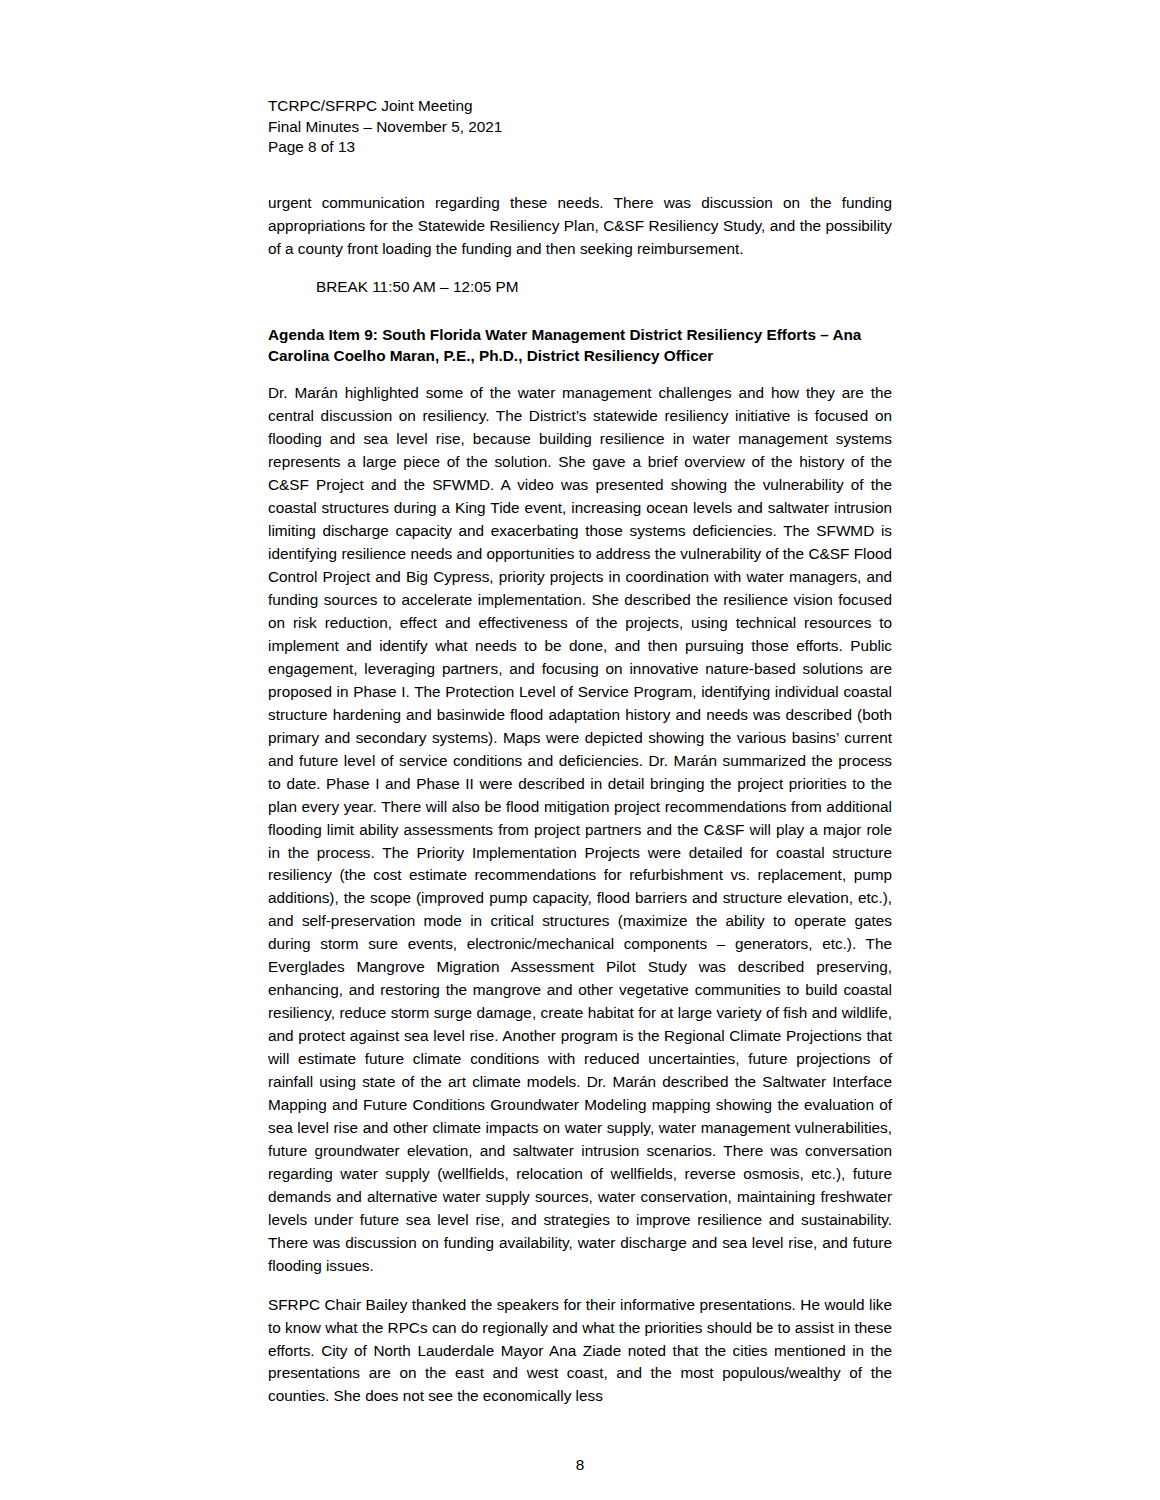TCRPC/SFRPC Joint Meeting
Final Minutes – November 5, 2021
Page 8 of 13
urgent communication regarding these needs. There was discussion on the funding appropriations for the Statewide Resiliency Plan, C&SF Resiliency Study, and the possibility of a county front loading the funding and then seeking reimbursement.
BREAK 11:50 AM – 12:05 PM
Agenda Item 9: South Florida Water Management District Resiliency Efforts – Ana Carolina Coelho Maran, P.E., Ph.D., District Resiliency Officer
Dr. Marán highlighted some of the water management challenges and how they are the central discussion on resiliency. The District’s statewide resiliency initiative is focused on flooding and sea level rise, because building resilience in water management systems represents a large piece of the solution. She gave a brief overview of the history of the C&SF Project and the SFWMD. A video was presented showing the vulnerability of the coastal structures during a King Tide event, increasing ocean levels and saltwater intrusion limiting discharge capacity and exacerbating those systems deficiencies. The SFWMD is identifying resilience needs and opportunities to address the vulnerability of the C&SF Flood Control Project and Big Cypress, priority projects in coordination with water managers, and funding sources to accelerate implementation. She described the resilience vision focused on risk reduction, effect and effectiveness of the projects, using technical resources to implement and identify what needs to be done, and then pursuing those efforts. Public engagement, leveraging partners, and focusing on innovative nature-based solutions are proposed in Phase I. The Protection Level of Service Program, identifying individual coastal structure hardening and basinwide flood adaptation history and needs was described (both primary and secondary systems). Maps were depicted showing the various basins’ current and future level of service conditions and deficiencies. Dr. Marán summarized the process to date. Phase I and Phase II were described in detail bringing the project priorities to the plan every year. There will also be flood mitigation project recommendations from additional flooding limit ability assessments from project partners and the C&SF will play a major role in the process. The Priority Implementation Projects were detailed for coastal structure resiliency (the cost estimate recommendations for refurbishment vs. replacement, pump additions), the scope (improved pump capacity, flood barriers and structure elevation, etc.), and self-preservation mode in critical structures (maximize the ability to operate gates during storm sure events, electronic/mechanical components – generators, etc.). The Everglades Mangrove Migration Assessment Pilot Study was described preserving, enhancing, and restoring the mangrove and other vegetative communities to build coastal resiliency, reduce storm surge damage, create habitat for at large variety of fish and wildlife, and protect against sea level rise. Another program is the Regional Climate Projections that will estimate future climate conditions with reduced uncertainties, future projections of rainfall using state of the art climate models. Dr. Marán described the Saltwater Interface Mapping and Future Conditions Groundwater Modeling mapping showing the evaluation of sea level rise and other climate impacts on water supply, water management vulnerabilities, future groundwater elevation, and saltwater intrusion scenarios. There was conversation regarding water supply (wellfields, relocation of wellfields, reverse osmosis, etc.), future demands and alternative water supply sources, water conservation, maintaining freshwater levels under future sea level rise, and strategies to improve resilience and sustainability. There was discussion on funding availability, water discharge and sea level rise, and future flooding issues.
SFRPC Chair Bailey thanked the speakers for their informative presentations. He would like to know what the RPCs can do regionally and what the priorities should be to assist in these efforts. City of North Lauderdale Mayor Ana Ziade noted that the cities mentioned in the presentations are on the east and west coast, and the most populous/wealthy of the counties. She does not see the economically less
8